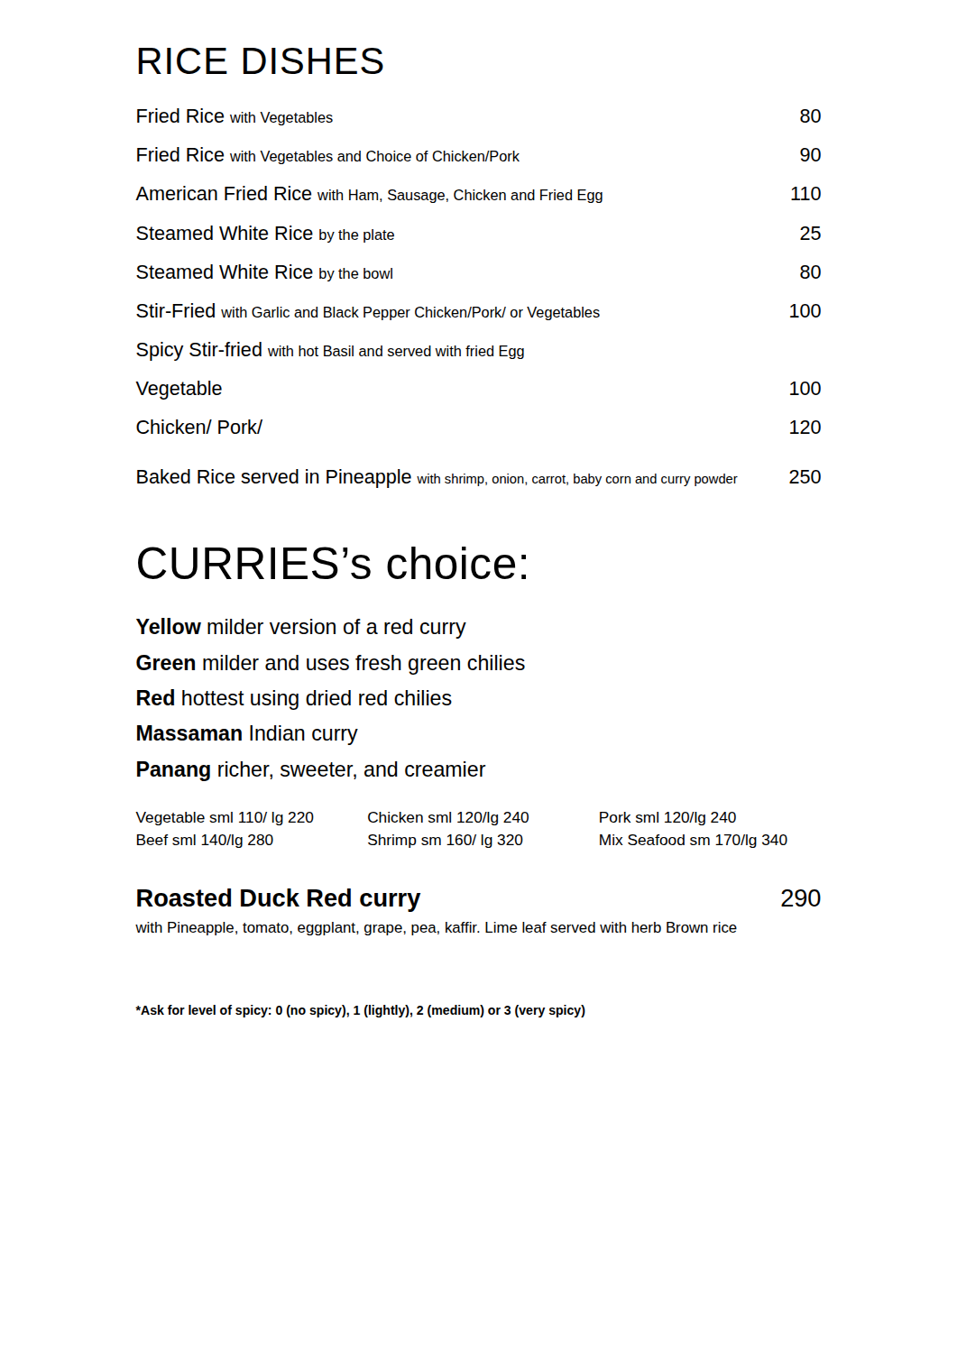RICE DISHES
Fried Rice with Vegetables 80
Fried Rice with Vegetables and Choice of Chicken/Pork 90
American Fried Rice with Ham, Sausage, Chicken and Fried Egg 110
Steamed White Rice by the plate 25
Steamed White Rice by the bowl 80
Stir-Fried with Garlic and Black Pepper Chicken/Pork/ or Vegetables 100
Spicy Stir-fried with hot Basil and served with fried Egg
Vegetable 100
Chicken/ Pork/ 120
Baked Rice served in Pineapple with shrimp, onion, carrot, baby corn and curry powder 250
CURRIES’s choice:
Yellow milder version of a red curry
Green milder and uses fresh green chilies
Red hottest using dried red chilies
Massaman Indian curry
Panang richer, sweeter, and creamier
Vegetable sml 110/ lg 220 Chicken sml 120/lg 240 Pork sml 120/lg 240 Beef sml 140/lg 280 Shrimp sm 160/ lg 320 Mix Seafood sm 170/lg 340
Roasted Duck Red curry 290
with Pineapple, tomato, eggplant, grape, pea, kaffir. Lime leaf served with herb Brown rice
*Ask for level of spicy: 0 (no spicy), 1 (lightly), 2 (medium) or 3 (very spicy)